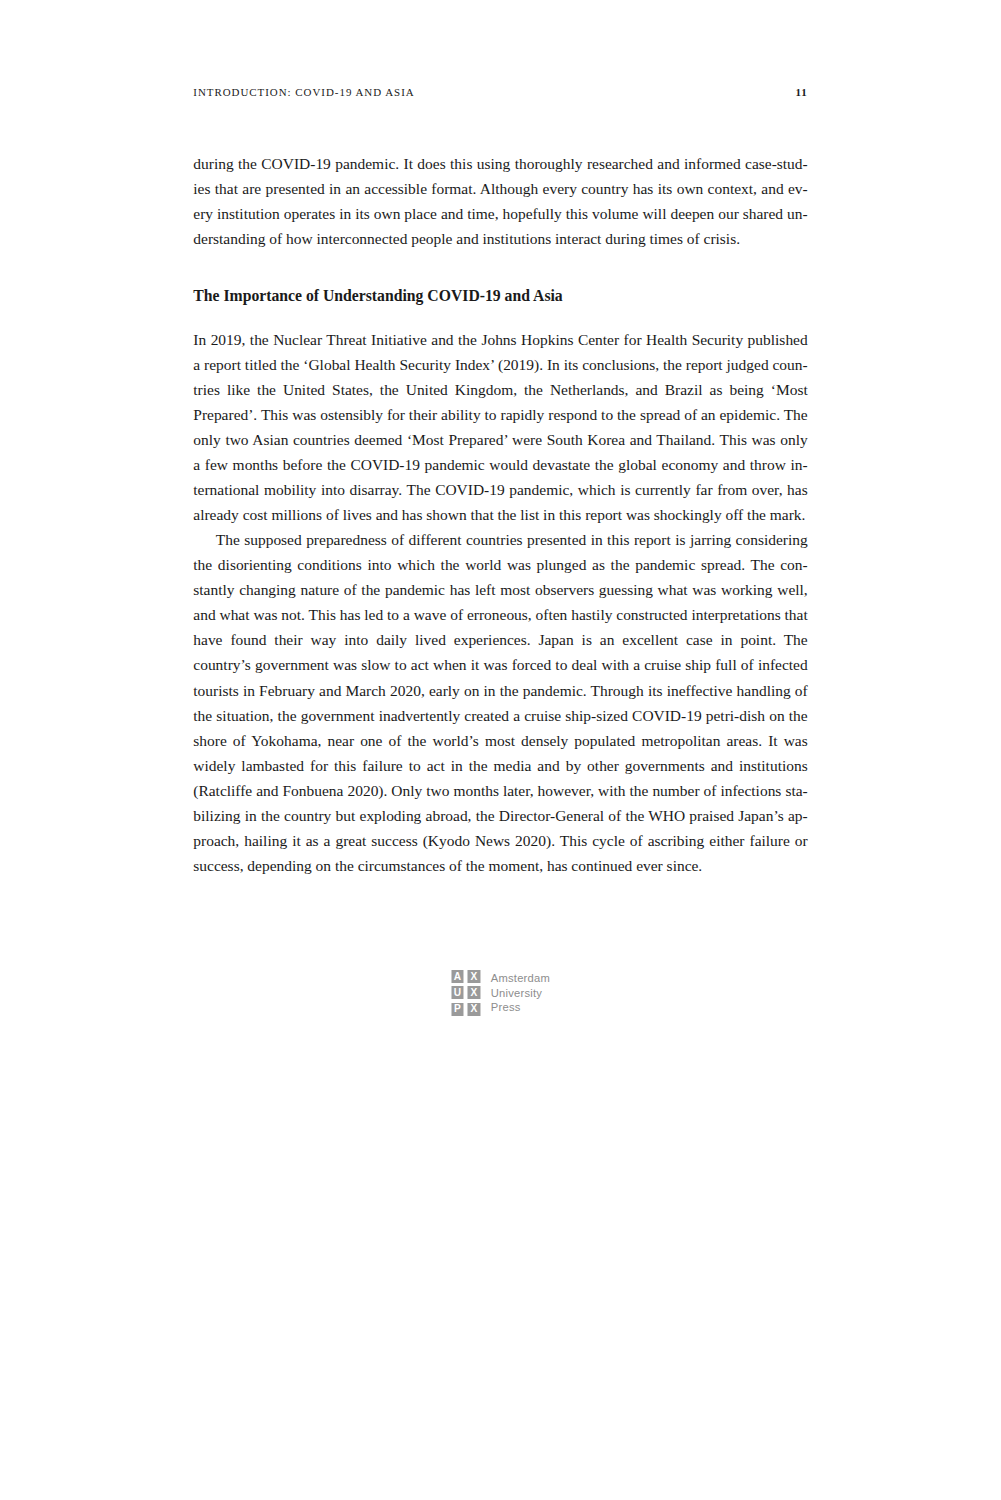Introduction: COVID-19 and Asia 11
during the COVID-19 pandemic. It does this using thoroughly researched and informed case-studies that are presented in an accessible format. Although every country has its own context, and every institution operates in its own place and time, hopefully this volume will deepen our shared understanding of how interconnected people and institutions interact during times of crisis.
The Importance of Understanding COVID-19 and Asia
In 2019, the Nuclear Threat Initiative and the Johns Hopkins Center for Health Security published a report titled the ‘Global Health Security Index’ (2019). In its conclusions, the report judged countries like the United States, the United Kingdom, the Netherlands, and Brazil as being ‘Most Prepared’. This was ostensibly for their ability to rapidly respond to the spread of an epidemic. The only two Asian countries deemed ‘Most Prepared’ were South Korea and Thailand. This was only a few months before the COVID-19 pandemic would devastate the global economy and throw international mobility into disarray. The COVID-19 pandemic, which is currently far from over, has already cost millions of lives and has shown that the list in this report was shockingly off the mark.
The supposed preparedness of different countries presented in this report is jarring considering the disorienting conditions into which the world was plunged as the pandemic spread. The constantly changing nature of the pandemic has left most observers guessing what was working well, and what was not. This has led to a wave of erroneous, often hastily constructed interpretations that have found their way into daily lived experiences. Japan is an excellent case in point. The country’s government was slow to act when it was forced to deal with a cruise ship full of infected tourists in February and March 2020, early on in the pandemic. Through its ineffective handling of the situation, the government inadvertently created a cruise ship-sized COVID-19 petri-dish on the shore of Yokohama, near one of the world’s most densely populated metropolitan areas. It was widely lambasted for this failure to act in the media and by other governments and institutions (Ratcliffe and Fonbuena 2020). Only two months later, however, with the number of infections stabilizing in the country but exploding abroad, the Director-General of the WHO praised Japan’s approach, hailing it as a great success (Kyodo News 2020). This cycle of ascribing either failure or success, depending on the circumstances of the moment, has continued ever since.
AX UX PX
Amsterdam
University
Press